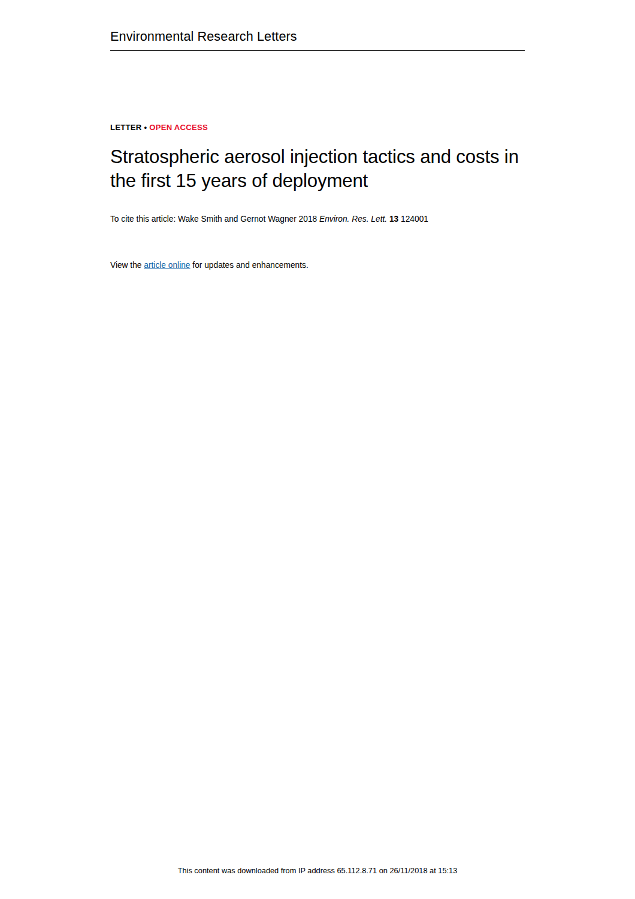Environmental Research Letters
LETTER • OPEN ACCESS
Stratospheric aerosol injection tactics and costs in the first 15 years of deployment
To cite this article: Wake Smith and Gernot Wagner 2018 Environ. Res. Lett. 13 124001
View the article online for updates and enhancements.
This content was downloaded from IP address 65.112.8.71 on 26/11/2018 at 15:13